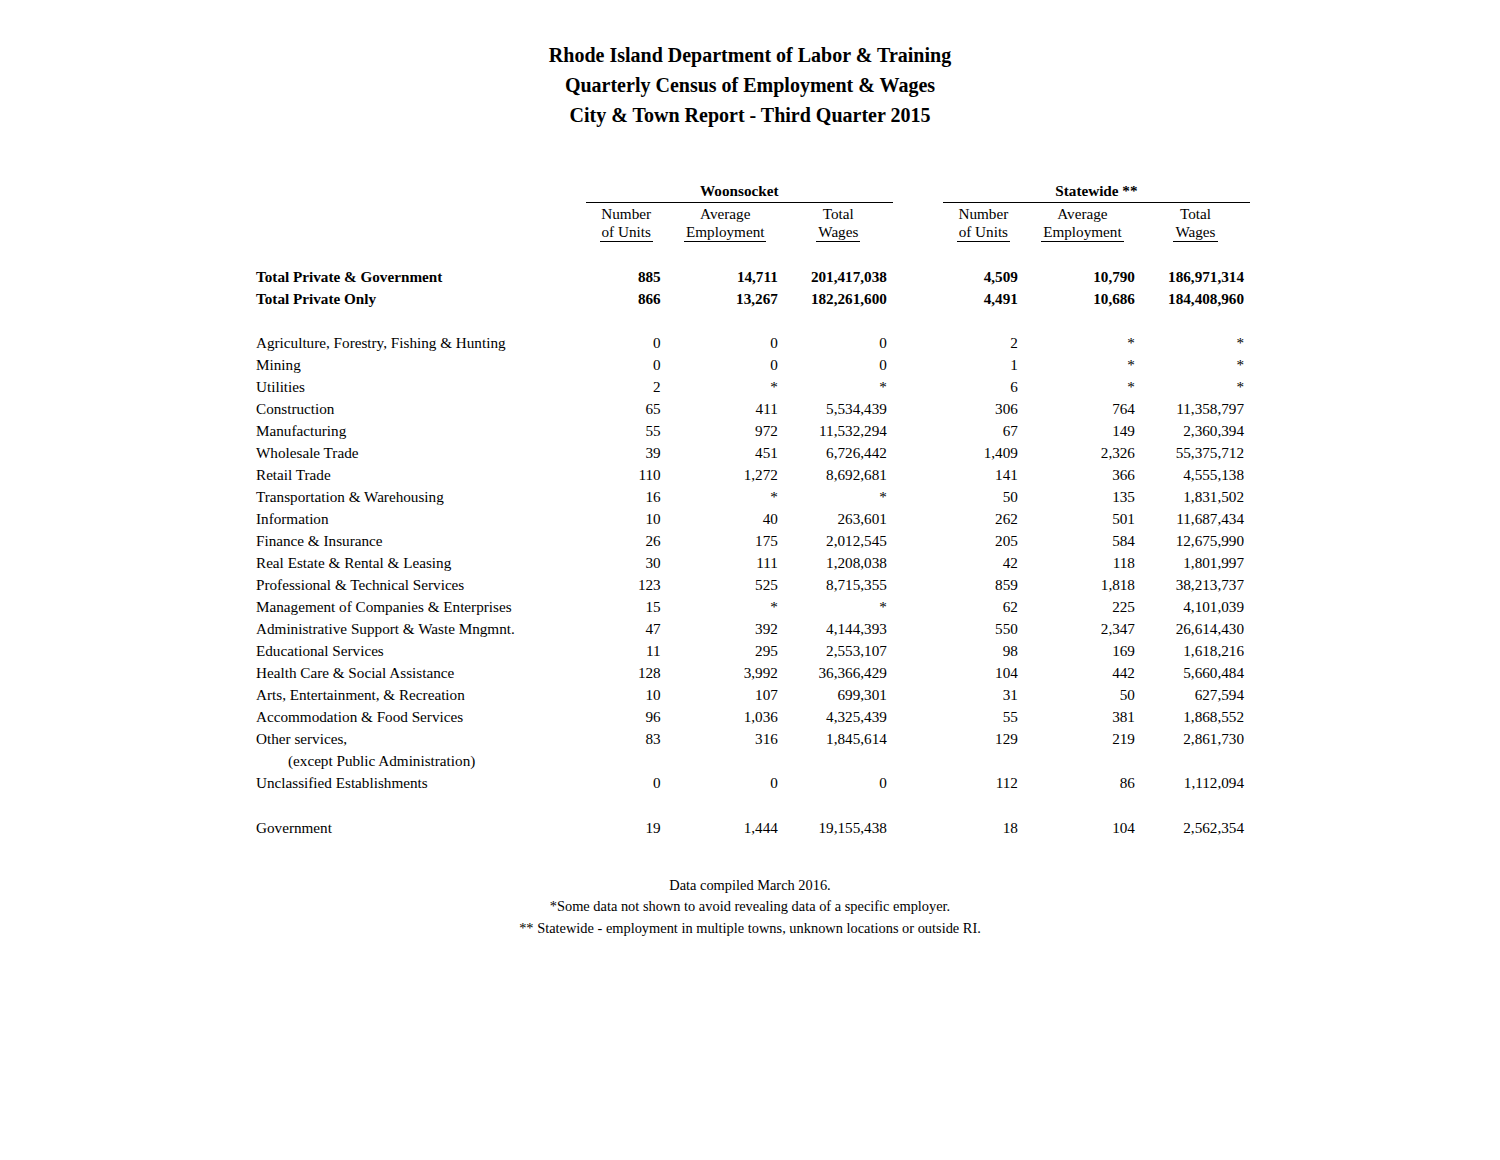Rhode Island Department of Labor & Training
Quarterly Census of Employment & Wages
City & Town Report - Third Quarter 2015
| | Woonsocket | | Statewide ** |
| --- | --- | --- | --- |
| | Number of Units | Average Employment | Total Wages | | Number of Units | Average Employment | Total Wages |
| Total Private & Government | 885 | 14,711 | 201,417,038 | | 4,509 | 10,790 | 186,971,314 |
| Total Private Only | 866 | 13,267 | 182,261,600 | | 4,491 | 10,686 | 184,408,960 |
| Agriculture, Forestry, Fishing & Hunting | 0 | 0 | 0 | | 2 | * | * |
| Mining | 0 | 0 | 0 | | 1 | * | * |
| Utilities | 2 | * | * | | 6 | * | * |
| Construction | 65 | 411 | 5,534,439 | | 306 | 764 | 11,358,797 |
| Manufacturing | 55 | 972 | 11,532,294 | | 67 | 149 | 2,360,394 |
| Wholesale Trade | 39 | 451 | 6,726,442 | | 1,409 | 2,326 | 55,375,712 |
| Retail Trade | 110 | 1,272 | 8,692,681 | | 141 | 366 | 4,555,138 |
| Transportation & Warehousing | 16 | * | * | | 50 | 135 | 1,831,502 |
| Information | 10 | 40 | 263,601 | | 262 | 501 | 11,687,434 |
| Finance & Insurance | 26 | 175 | 2,012,545 | | 205 | 584 | 12,675,990 |
| Real Estate & Rental & Leasing | 30 | 111 | 1,208,038 | | 42 | 118 | 1,801,997 |
| Professional & Technical Services | 123 | 525 | 8,715,355 | | 859 | 1,818 | 38,213,737 |
| Management of Companies & Enterprises | 15 | * | * | | 62 | 225 | 4,101,039 |
| Administrative Support & Waste Mngmnt. | 47 | 392 | 4,144,393 | | 550 | 2,347 | 26,614,430 |
| Educational Services | 11 | 295 | 2,553,107 | | 98 | 169 | 1,618,216 |
| Health Care & Social Assistance | 128 | 3,992 | 36,366,429 | | 104 | 442 | 5,660,484 |
| Arts, Entertainment, & Recreation | 10 | 107 | 699,301 | | 31 | 50 | 627,594 |
| Accommodation & Food Services | 96 | 1,036 | 4,325,439 | | 55 | 381 | 1,868,552 |
| Other services, | 83 | 316 | 1,845,614 | | 129 | 219 | 2,861,730 |
| (except Public Administration) | | | | | | | |
| Unclassified Establishments | 0 | 0 | 0 | | 112 | 86 | 1,112,094 |
| Government | 19 | 1,444 | 19,155,438 | | 18 | 104 | 2,562,354 |
Data compiled March 2016.
*Some data not shown to avoid revealing data of a specific employer.
** Statewide - employment in multiple towns, unknown locations or outside RI.